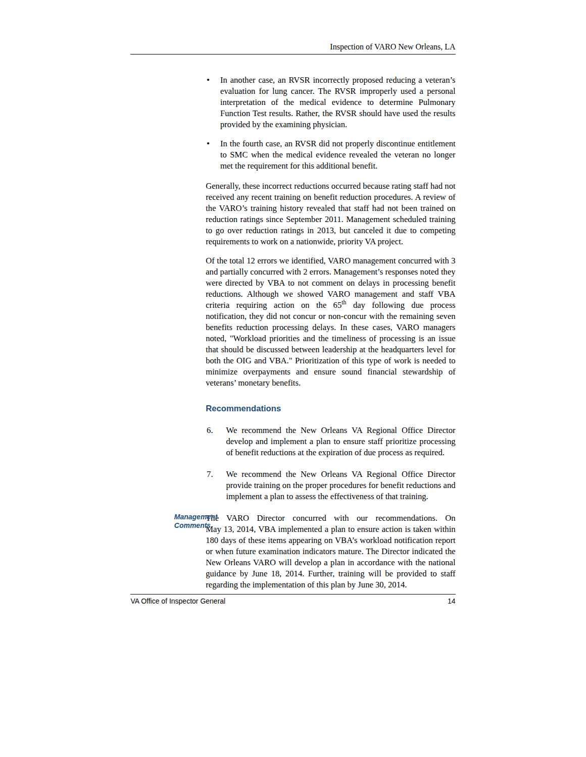Inspection of VARO New Orleans, LA
In another case, an RVSR incorrectly proposed reducing a veteran’s evaluation for lung cancer. The RVSR improperly used a personal interpretation of the medical evidence to determine Pulmonary Function Test results. Rather, the RVSR should have used the results provided by the examining physician.
In the fourth case, an RVSR did not properly discontinue entitlement to SMC when the medical evidence revealed the veteran no longer met the requirement for this additional benefit.
Generally, these incorrect reductions occurred because rating staff had not received any recent training on benefit reduction procedures. A review of the VARO’s training history revealed that staff had not been trained on reduction ratings since September 2011. Management scheduled training to go over reduction ratings in 2013, but canceled it due to competing requirements to work on a nationwide, priority VA project.
Of the total 12 errors we identified, VARO management concurred with 3 and partially concurred with 2 errors. Management’s responses noted they were directed by VBA to not comment on delays in processing benefit reductions. Although we showed VARO management and staff VBA criteria requiring action on the 65th day following due process notification, they did not concur or non-concur with the remaining seven benefits reduction processing delays. In these cases, VARO managers noted, "Workload priorities and the timeliness of processing is an issue that should be discussed between leadership at the headquarters level for both the OIG and VBA." Prioritization of this type of work is needed to minimize overpayments and ensure sound financial stewardship of veterans’ monetary benefits.
Recommendations
We recommend the New Orleans VA Regional Office Director develop and implement a plan to ensure staff prioritize processing of benefit reductions at the expiration of due process as required.
We recommend the New Orleans VA Regional Office Director provide training on the proper procedures for benefit reductions and implement a plan to assess the effectiveness of that training.
Management
Comments
The VARO Director concurred with our recommendations. On May 13, 2014, VBA implemented a plan to ensure action is taken within 180 days of these items appearing on VBA’s workload notification report or when future examination indicators mature. The Director indicated the New Orleans VARO will develop a plan in accordance with the national guidance by June 18, 2014. Further, training will be provided to staff regarding the implementation of this plan by June 30, 2014.
VA Office of Inspector General
14